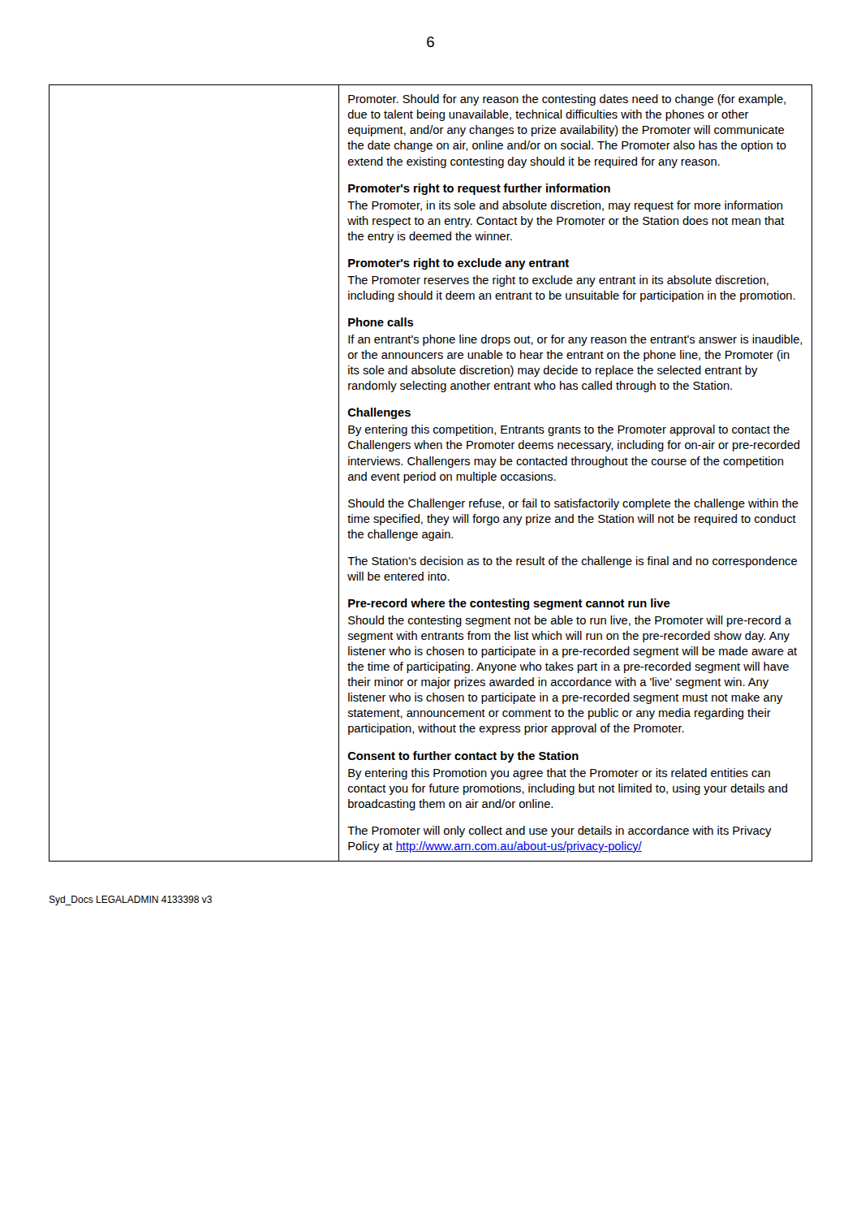6
| | Promoter. Should for any reason the contesting dates need to change (for example, due to talent being unavailable, technical difficulties with the phones or other equipment, and/or any changes to prize availability) the Promoter will communicate the date change on air, online and/or on social. The Promoter also has the option to extend the existing contesting day should it be required for any reason. Promoter's right to request further information The Promoter, in its sole and absolute discretion, may request for more information with respect to an entry. Contact by the Promoter or the Station does not mean that the entry is deemed the winner. Promoter's right to exclude any entrant The Promoter reserves the right to exclude any entrant in its absolute discretion, including should it deem an entrant to be unsuitable for participation in the promotion. Phone calls If an entrant's phone line drops out, or for any reason the entrant's answer is inaudible, or the announcers are unable to hear the entrant on the phone line, the Promoter (in its sole and absolute discretion) may decide to replace the selected entrant by randomly selecting another entrant who has called through to the Station. Challenges By entering this competition, Entrants grants to the Promoter approval to contact the Challengers when the Promoter deems necessary, including for on-air or pre-recorded interviews. Challengers may be contacted throughout the course of the competition and event period on multiple occasions. Should the Challenger refuse, or fail to satisfactorily complete the challenge within the time specified, they will forgo any prize and the Station will not be required to conduct the challenge again. The Station's decision as to the result of the challenge is final and no correspondence will be entered into. Pre-record where the contesting segment cannot run live Should the contesting segment not be able to run live, the Promoter will pre-record a segment with entrants from the list which will run on the pre-recorded show day. Any listener who is chosen to participate in a pre-recorded segment will be made aware at the time of participating. Anyone who takes part in a pre-recorded segment will have their minor or major prizes awarded in accordance with a 'live' segment win. Any listener who is chosen to participate in a pre-recorded segment must not make any statement, announcement or comment to the public or any media regarding their participation, without the express prior approval of the Promoter. Consent to further contact by the Station By entering this Promotion you agree that the Promoter or its related entities can contact you for future promotions, including but not limited to, using your details and broadcasting them on air and/or online. The Promoter will only collect and use your details in accordance with its Privacy Policy at http://www.arn.com.au/about-us/privacy-policy/ |
Syd_Docs LEGALADMIN 4133398 v3